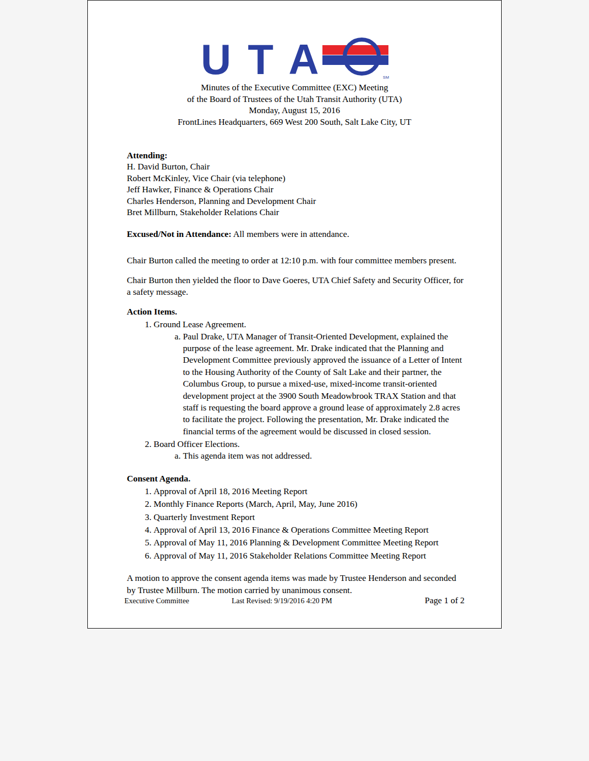U T A SM
Minutes of the Executive Committee (EXC) Meeting
of the Board of Trustees of the Utah Transit Authority (UTA)
Monday, August 15, 2016
FrontLines Headquarters, 669 West 200 South, Salt Lake City, UT
Attending:
H. David Burton, Chair
Robert McKinley, Vice Chair (via telephone)
Jeff Hawker, Finance & Operations Chair
Charles Henderson, Planning and Development Chair
Bret Millburn, Stakeholder Relations Chair
Excused/Not in Attendance: All members were in attendance.
Chair Burton called the meeting to order at 12:10 p.m. with four committee members present.
Chair Burton then yielded the floor to Dave Goeres, UTA Chief Safety and Security Officer, for a safety message.
Action Items.
Ground Lease Agreement.
Paul Drake, UTA Manager of Transit-Oriented Development, explained the purpose of the lease agreement. Mr. Drake indicated that the Planning and Development Committee previously approved the issuance of a Letter of Intent to the Housing Authority of the County of Salt Lake and their partner, the Columbus Group, to pursue a mixed-use, mixed-income transit-oriented development project at the 3900 South Meadowbrook TRAX Station and that staff is requesting the board approve a ground lease of approximately 2.8 acres to facilitate the project. Following the presentation, Mr. Drake indicated the financial terms of the agreement would be discussed in closed session.
Board Officer Elections.
This agenda item was not addressed.
Consent Agenda.
Approval of April 18, 2016 Meeting Report
Monthly Finance Reports (March, April, May, June 2016)
Quarterly Investment Report
Approval of April 13, 2016 Finance & Operations Committee Meeting Report
Approval of May 11, 2016 Planning & Development Committee Meeting Report
Approval of May 11, 2016 Stakeholder Relations Committee Meeting Report
A motion to approve the consent agenda items was made by Trustee Henderson and seconded by Trustee Millburn. The motion carried by unanimous consent.
Executive Committee
Last Revised: 9/19/2016 4:20 PM
Page 1 of 2